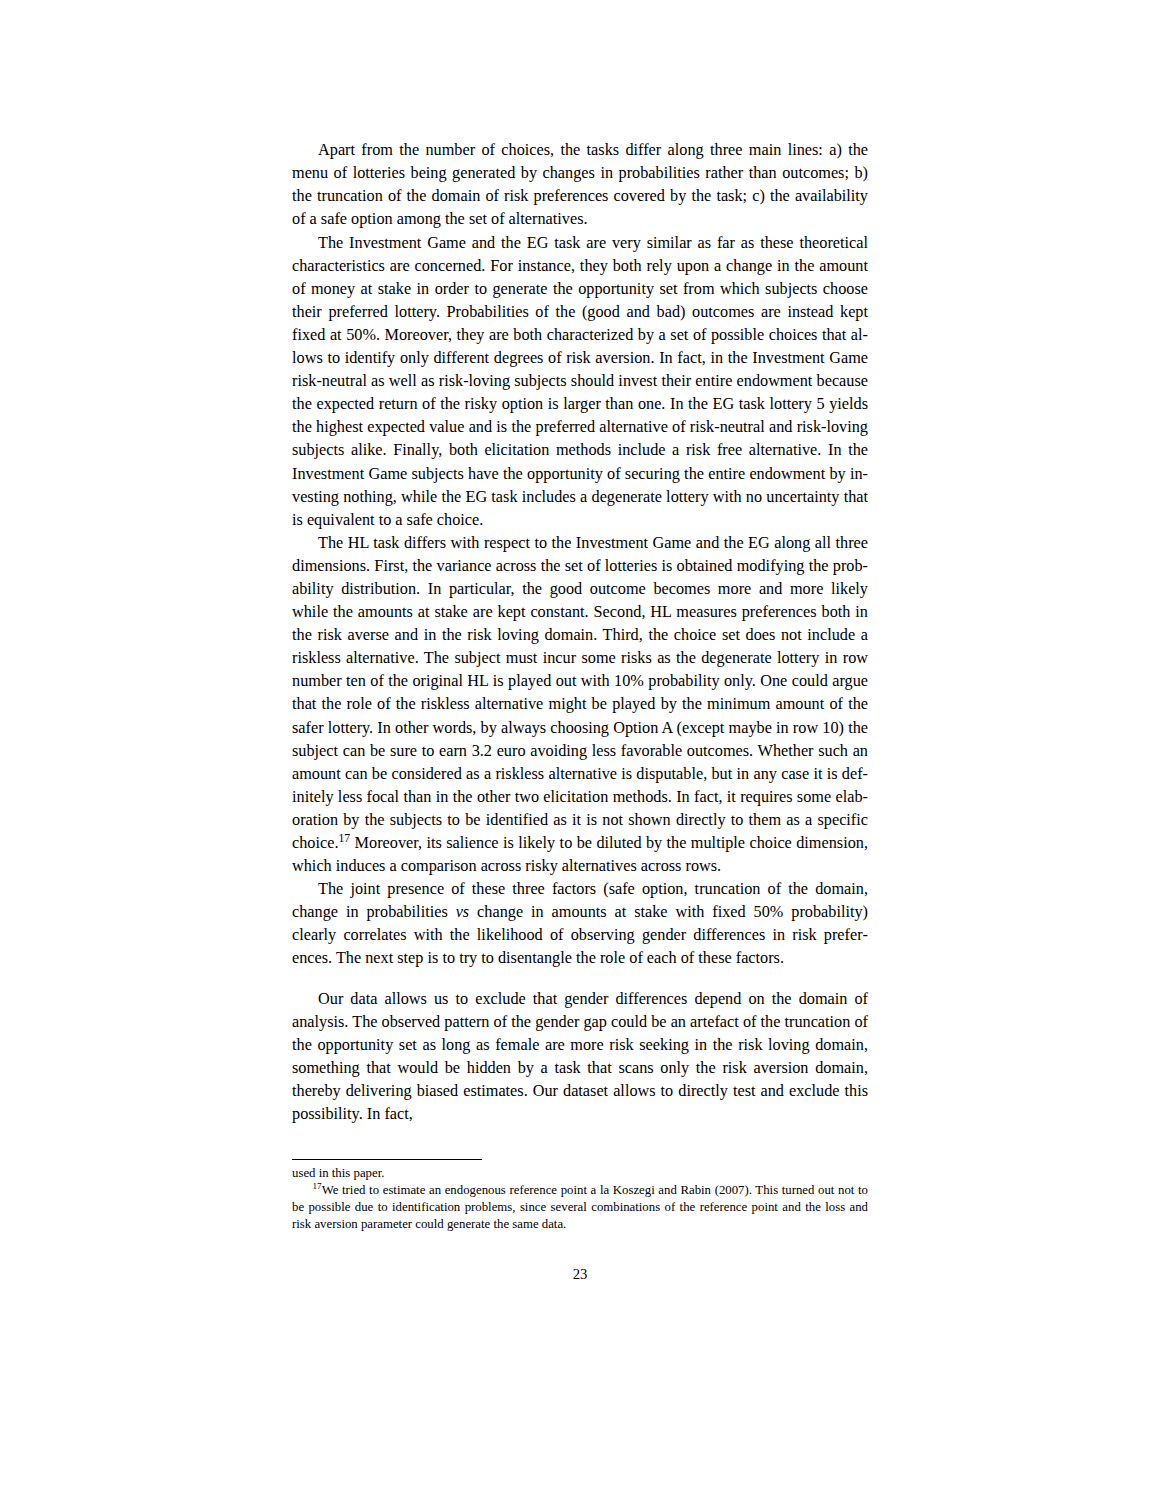Apart from the number of choices, the tasks differ along three main lines: a) the menu of lotteries being generated by changes in probabilities rather than outcomes; b) the truncation of the domain of risk preferences covered by the task; c) the availability of a safe option among the set of alternatives.
The Investment Game and the EG task are very similar as far as these theoretical characteristics are concerned. For instance, they both rely upon a change in the amount of money at stake in order to generate the opportunity set from which subjects choose their preferred lottery. Probabilities of the (good and bad) outcomes are instead kept fixed at 50%. Moreover, they are both characterized by a set of possible choices that allows to identify only different degrees of risk aversion. In fact, in the Investment Game risk-neutral as well as risk-loving subjects should invest their entire endowment because the expected return of the risky option is larger than one. In the EG task lottery 5 yields the highest expected value and is the preferred alternative of risk-neutral and risk-loving subjects alike. Finally, both elicitation methods include a risk free alternative. In the Investment Game subjects have the opportunity of securing the entire endowment by investing nothing, while the EG task includes a degenerate lottery with no uncertainty that is equivalent to a safe choice.
The HL task differs with respect to the Investment Game and the EG along all three dimensions. First, the variance across the set of lotteries is obtained modifying the probability distribution. In particular, the good outcome becomes more and more likely while the amounts at stake are kept constant. Second, HL measures preferences both in the risk averse and in the risk loving domain. Third, the choice set does not include a riskless alternative. The subject must incur some risks as the degenerate lottery in row number ten of the original HL is played out with 10% probability only. One could argue that the role of the riskless alternative might be played by the minimum amount of the safer lottery. In other words, by always choosing Option A (except maybe in row 10) the subject can be sure to earn 3.2 euro avoiding less favorable outcomes. Whether such an amount can be considered as a riskless alternative is disputable, but in any case it is definitely less focal than in the other two elicitation methods. In fact, it requires some elaboration by the subjects to be identified as it is not shown directly to them as a specific choice.17 Moreover, its salience is likely to be diluted by the multiple choice dimension, which induces a comparison across risky alternatives across rows.
The joint presence of these three factors (safe option, truncation of the domain, change in probabilities vs change in amounts at stake with fixed 50% probability) clearly correlates with the likelihood of observing gender differences in risk preferences. The next step is to try to disentangle the role of each of these factors.
Our data allows us to exclude that gender differences depend on the domain of analysis. The observed pattern of the gender gap could be an artefact of the truncation of the opportunity set as long as female are more risk seeking in the risk loving domain, something that would be hidden by a task that scans only the risk aversion domain, thereby delivering biased estimates. Our dataset allows to directly test and exclude this possibility. In fact,
used in this paper.
17We tried to estimate an endogenous reference point a la Koszegi and Rabin (2007). This turned out not to be possible due to identification problems, since several combinations of the reference point and the loss and risk aversion parameter could generate the same data.
23